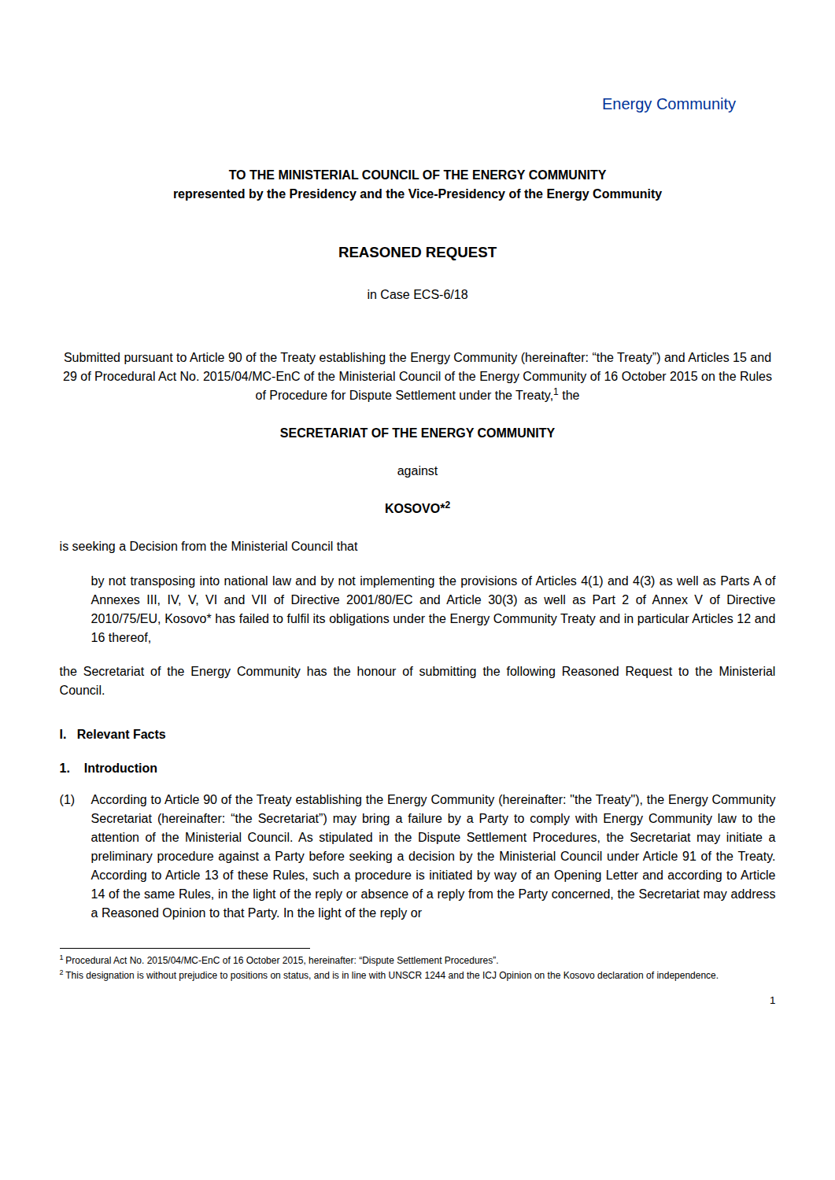TO THE MINISTERIAL COUNCIL OF THE ENERGY COMMUNITY
represented by the Presidency and the Vice-Presidency of the Energy Community
REASONED REQUEST
in Case ECS-6/18
Submitted pursuant to Article 90 of the Treaty establishing the Energy Community (hereinafter: “the Treaty”) and Articles 15 and 29 of Procedural Act No. 2015/04/MC-EnC of the Ministerial Council of the Energy Community of 16 October 2015 on the Rules of Procedure for Dispute Settlement under the Treaty,1 the
SECRETARIAT OF THE ENERGY COMMUNITY
against
KOSOVO*2
is seeking a Decision from the Ministerial Council that
by not transposing into national law and by not implementing the provisions of Articles 4(1) and 4(3) as well as Parts A of Annexes III, IV, V, VI and VII of Directive 2001/80/EC and Article 30(3) as well as Part 2 of Annex V of Directive 2010/75/EU, Kosovo* has failed to fulfil its obligations under the Energy Community Treaty and in particular Articles 12 and 16 thereof,
the Secretariat of the Energy Community has the honour of submitting the following Reasoned Request to the Ministerial Council.
I. Relevant Facts
1. Introduction
(1)
According to Article 90 of the Treaty establishing the Energy Community (hereinafter: "the Treaty"), the Energy Community Secretariat (hereinafter: “the Secretariat”) may bring a failure by a Party to comply with Energy Community law to the attention of the Ministerial Council. As stipulated in the Dispute Settlement Procedures, the Secretariat may initiate a preliminary procedure against a Party before seeking a decision by the Ministerial Council under Article 91 of the Treaty. According to Article 13 of these Rules, such a procedure is initiated by way of an Opening Letter and according to Article 14 of the same Rules, in the light of the reply or absence of a reply from the Party concerned, the Secretariat may address a Reasoned Opinion to that Party. In the light of the reply or
1Procedural Act No. 2015/04/MC-EnC of 16 October 2015, hereinafter: “Dispute Settlement Procedures”.
2This designation is without prejudice to positions on status, and is in line with UNSCR 1244 and the ICJ Opinion on the Kosovo declaration of independence.
1